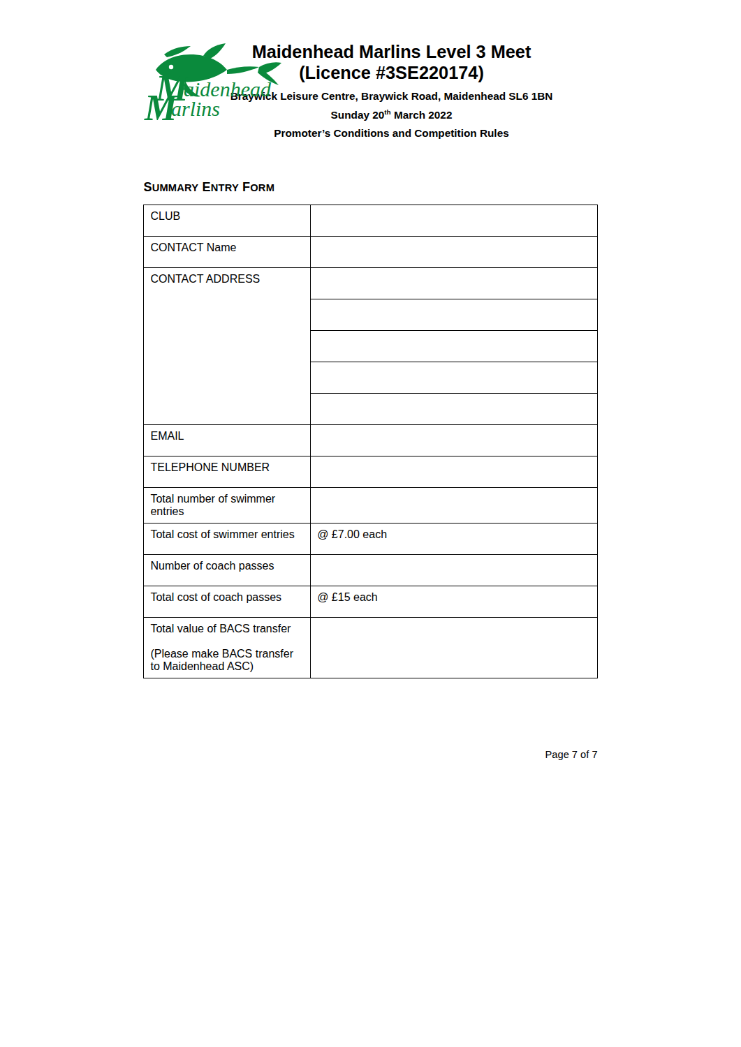aidenhead arlins M M
Maidenhead Marlins Level 3 Meet
(Licence #3SE220174)
Braywick Leisure Centre, Braywick Road, Maidenhead SL6 1BN
Sunday 20th March 2022
Promoter’s Conditions and Competition Rules
SUMMARY ENTRY FORM
| CLUB | |
| CONTACT Name | |
| CONTACT ADDRESS | |
| EMAIL | |
| TELEPHONE NUMBER | |
| Total number of swimmer entries | |
| Total cost of swimmer entries | @ £7.00 each |
| Number of coach passes | |
| Total cost of coach passes | @ £15 each |
| Total value of BACS transfer (Please make BACS transfer to Maidenhead ASC) | |
Page 7 of 7